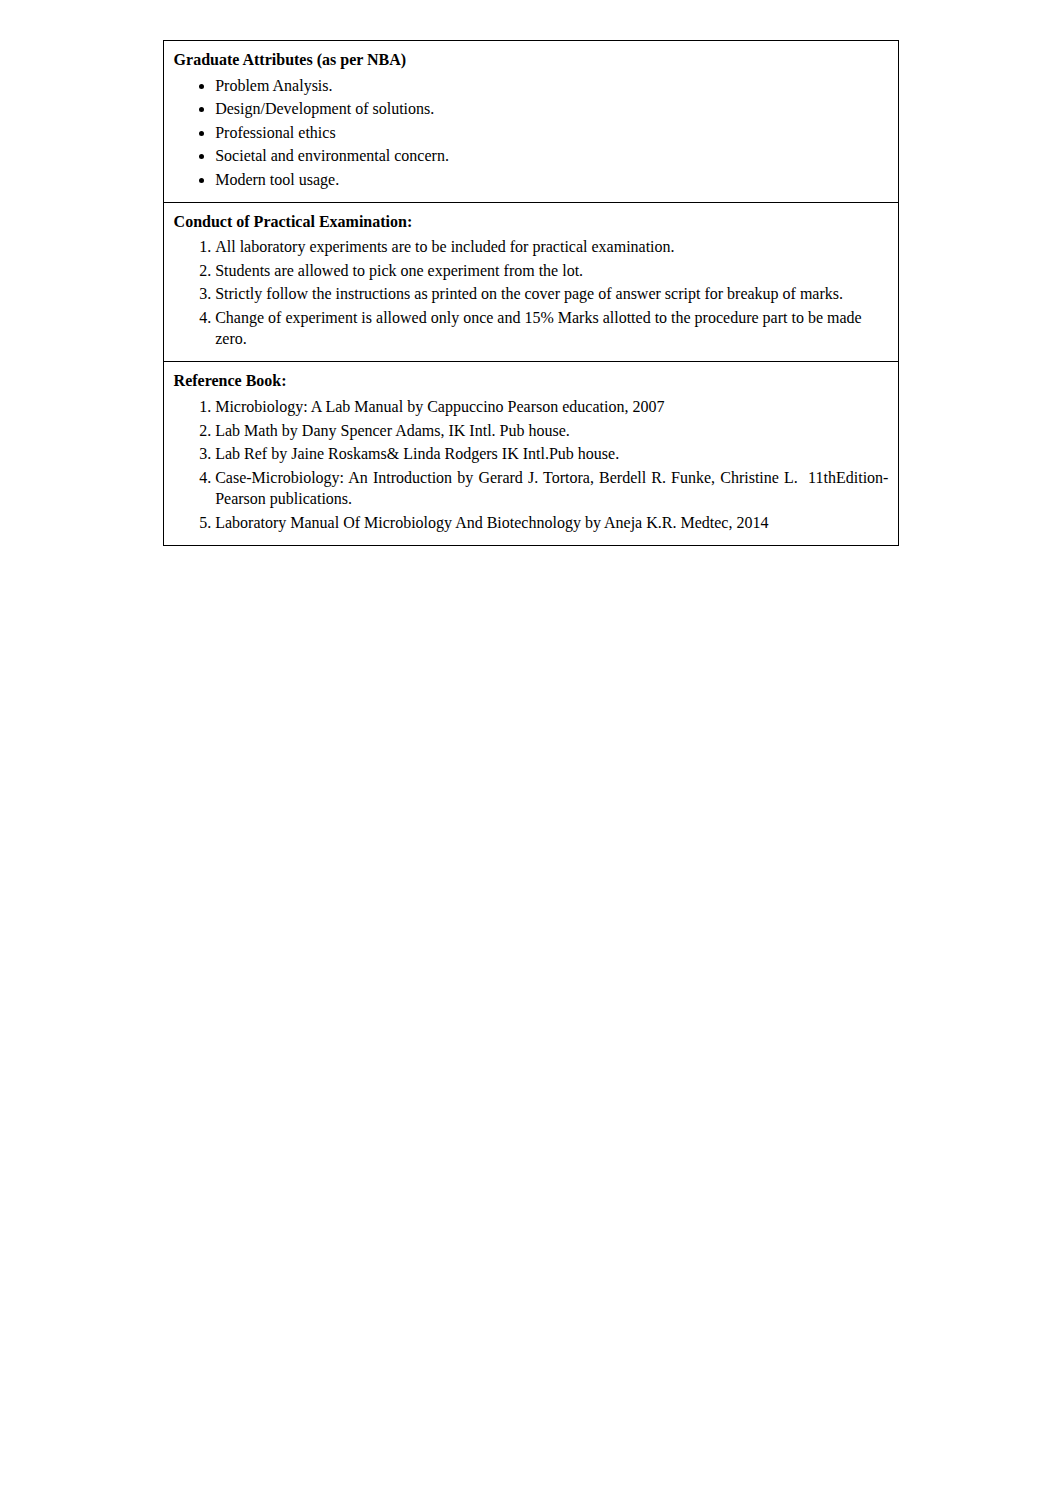Graduate Attributes (as per NBA)
Problem Analysis.
Design/Development of solutions.
Professional ethics
Societal and environmental concern.
Modern tool usage.
Conduct of Practical Examination:
All laboratory experiments are to be included for practical examination.
Students are allowed to pick one experiment from the lot.
Strictly follow the instructions as printed on the cover page of answer script for breakup of marks.
Change of experiment is allowed only once and 15% Marks allotted to the procedure part to be made zero.
Reference Book:
Microbiology: A Lab Manual by Cappuccino Pearson education, 2007
Lab Math by Dany Spencer Adams, IK Intl. Pub house.
Lab Ref by Jaine Roskams& Linda Rodgers IK Intl.Pub house.
Case-Microbiology: An Introduction by Gerard J. Tortora, Berdell R. Funke, Christine L. 11thEdition- Pearson publications.
Laboratory Manual Of Microbiology And Biotechnology by Aneja K.R. Medtec, 2014